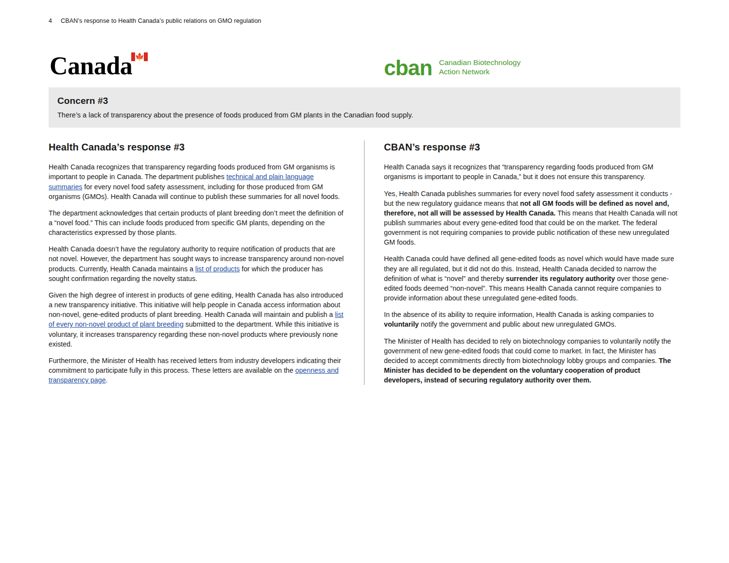4 CBAN’s response to Health Canada’s public relations on GMO regulation
Canada 🍁
cban Canadian Biotechnology
Action Network
Concern #3
There’s a lack of transparency about the presence of foods produced from GM plants in the Canadian food supply.
Health Canada’s response #3
Health Canada recognizes that transparency regarding foods produced from GM organisms is important to people in Canada. The department publishes technical and plain language summaries for every novel food safety assessment, including for those produced from GM organisms (GMOs). Health Canada will continue to publish these summaries for all novel foods.
The department acknowledges that certain products of plant breeding don’t meet the definition of a “novel food.” This can include foods produced from specific GM plants, depending on the characteristics expressed by those plants.
Health Canada doesn’t have the regulatory authority to require notification of products that are not novel. However, the department has sought ways to increase transparency around non-novel products. Currently, Health Canada maintains a list of products for which the producer has sought confirmation regarding the novelty status.
Given the high degree of interest in products of gene editing, Health Canada has also introduced a new transparency initiative. This initiative will help people in Canada access information about non-novel, gene-edited products of plant breeding. Health Canada will maintain and publish a list of every non-novel product of plant breeding submitted to the department. While this initiative is voluntary, it increases transparency regarding these non-novel products where previously none existed.
Furthermore, the Minister of Health has received letters from industry developers indicating their commitment to participate fully in this process. These letters are available on the openness and transparency page.
CBAN’s response #3
Health Canada says it recognizes that “transparency regarding foods produced from GM organisms is important to people in Canada,” but it does not ensure this transparency.
Yes, Health Canada publishes summaries for every novel food safety assessment it conducts - but the new regulatory guidance means that not all GM foods will be defined as novel and, therefore, not all will be assessed by Health Canada. This means that Health Canada will not publish summaries about every gene-edited food that could be on the market. The federal government is not requiring companies to provide public notification of these new unregulated GM foods.
Health Canada could have defined all gene-edited foods as novel which would have made sure they are all regulated, but it did not do this. Instead, Health Canada decided to narrow the definition of what is “novel” and thereby surrender its regulatory authority over those gene-edited foods deemed “non-novel”. This means Health Canada cannot require companies to provide information about these unregulated gene-edited foods.
In the absence of its ability to require information, Health Canada is asking companies to voluntarily notify the government and public about new unregulated GMOs.
The Minister of Health has decided to rely on biotechnology companies to voluntarily notify the government of new gene-edited foods that could come to market. In fact, the Minister has decided to accept commitments directly from biotechnology lobby groups and companies. The Minister has decided to be dependent on the voluntary cooperation of product developers, instead of securing regulatory authority over them.